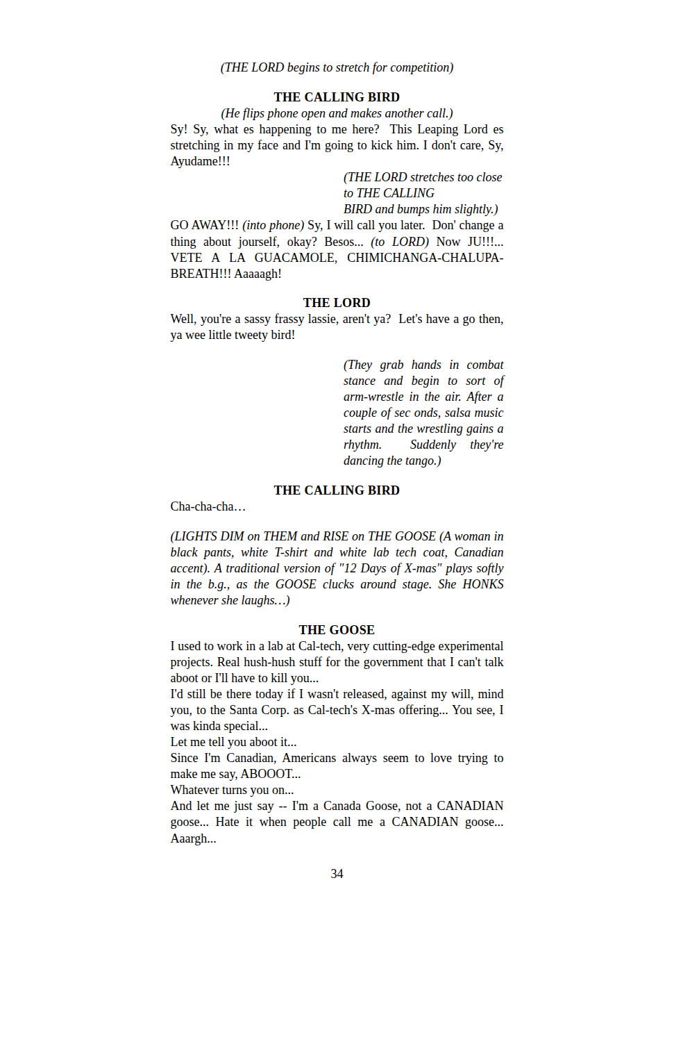(THE LORD begins to stretch for competition)
THE CALLING BIRD
(He flips phone open and makes another call.)
Sy! Sy, what es happening to me here? This Leaping Lord es stretching in my face and I'm going to kick him. I don't care, Sy, Ayudame!!!
(THE LORD stretches too close to THE CALLING
BIRD and bumps him slightly.)
GO AWAY!!! (into phone) Sy, I will call you later. Don' change a thing about jourself, okay? Besos... (to LORD) Now JU!!!... VETE A LA GUACAMOLE, CHIMICHANGA-CHALUPA-BREATH!!! Aaaaagh!
THE LORD
Well, you're a sassy frassy lassie, aren't ya? Let's have a go then, ya wee little tweety bird!
(They grab hands in combat stance and begin to sort of arm-wrestle in the air. After a couple of sec onds, salsa music starts and the wrestling gains a rhythm. Suddenly they're dancing the tango.)
THE CALLING BIRD
Cha-cha-cha…
(LIGHTS DIM on THEM and RISE on THE GOOSE (A woman in black pants, white T-shirt and white lab tech coat, Canadian accent). A traditional version of "12 Days of X-mas" plays softly in the b.g., as the GOOSE clucks around stage. She HONKS whenever she laughs…)
THE GOOSE
I used to work in a lab at Cal-tech, very cutting-edge experimental projects. Real hush-hush stuff for the government that I can't talk aboot or I'll have to kill you...
I'd still be there today if I wasn't released, against my will, mind you, to the Santa Corp. as Cal-tech's X-mas offering... You see, I was kinda special...
Let me tell you aboot it...
Since I'm Canadian, Americans always seem to love trying to make me say, ABOOOT...
Whatever turns you on...
And let me just say -- I'm a Canada Goose, not a CANADIAN goose... Hate it when people call me a CANADIAN goose... Aaargh...
34